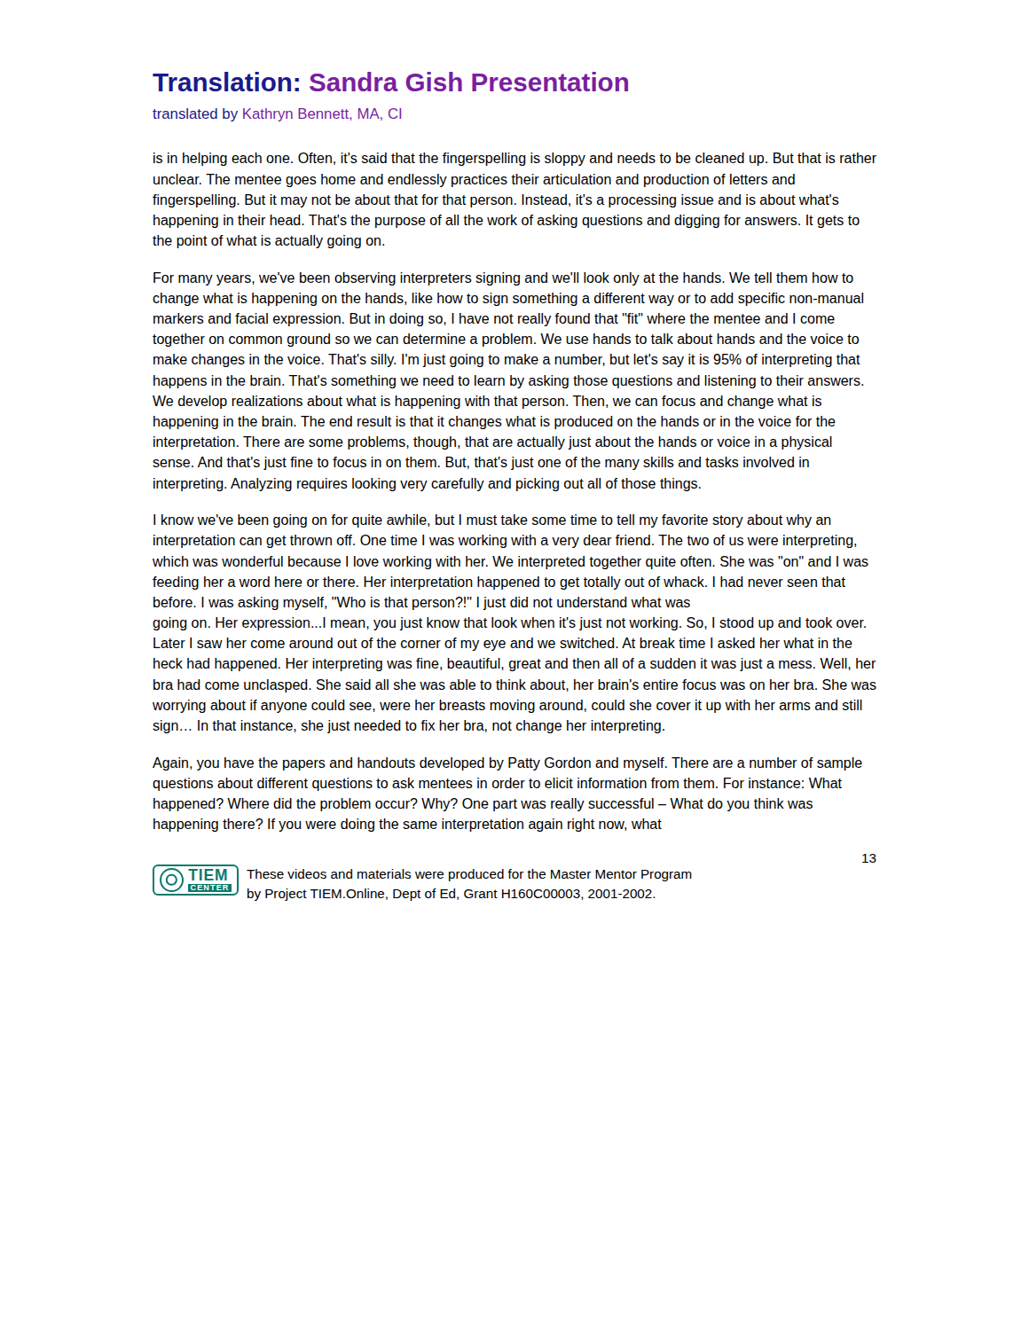Translation: Sandra Gish Presentation
translated by Kathryn Bennett, MA, CI
is in helping each one. Often, it's said that the fingerspelling is sloppy and needs to be cleaned up. But that is rather unclear. The mentee goes home and endlessly practices their articulation and production of letters and fingerspelling. But it may not be about that for that person. Instead, it's a processing issue and is about what's happening in their head. That's the purpose of all the work of asking questions and digging for answers. It gets to the point of what is actually going on.
For many years, we've been observing interpreters signing and we'll look only at the hands. We tell them how to change what is happening on the hands, like how to sign something a different way or to add specific non-manual markers and facial expression. But in doing so, I have not really found that "fit" where the mentee and I come together on common ground so we can determine a problem. We use hands to talk about hands and the voice to make changes in the voice. That's silly. I'm just going to make a number, but let's say it is 95% of interpreting that happens in the brain. That's something we need to learn by asking those questions and listening to their answers. We develop realizations about what is happening with that person. Then, we can focus and change what is happening in the brain. The end result is that it changes what is produced on the hands or in the voice for the interpretation. There are some problems, though, that are actually just about the hands or voice in a physical sense. And that's just fine to focus in on them. But, that's just one of the many skills and tasks involved in interpreting. Analyzing requires looking very carefully and picking out all of those things.
I know we've been going on for quite awhile, but I must take some time to tell my favorite story about why an interpretation can get thrown off. One time I was working with a very dear friend. The two of us were interpreting, which was wonderful because I love working with her. We interpreted together quite often. She was "on" and I was feeding her a word here or there. Her interpretation happened to get totally out of whack. I had never seen that before. I was asking myself, "Who is that person?!" I just did not understand what was
going on. Her expression...I mean, you just know that look when it's just not working. So, I stood up and took over. Later I saw her come around out of the corner of my eye and we switched. At break time I asked her what in the heck had happened. Her interpreting was fine, beautiful, great and then all of a sudden it was just a mess. Well, her bra had come unclasped. She said all she was able to think about, her brain's entire focus was on her bra. She was worrying about if anyone could see, were her breasts moving around, could she cover it up with her arms and still sign… In that instance, she just needed to fix her bra, not change her interpreting.
Again, you have the papers and handouts developed by Patty Gordon and myself. There are a number of sample questions about different questions to ask mentees in order to elicit information from them. For instance: What happened? Where did the problem occur? Why? One part was really successful – What do you think was happening there? If you were doing the same interpretation again right now, what
13
TIEM CENTER
These videos and materials were produced for the Master Mentor Program
by Project TIEM.Online, Dept of Ed, Grant H160C00003, 2001-2002.